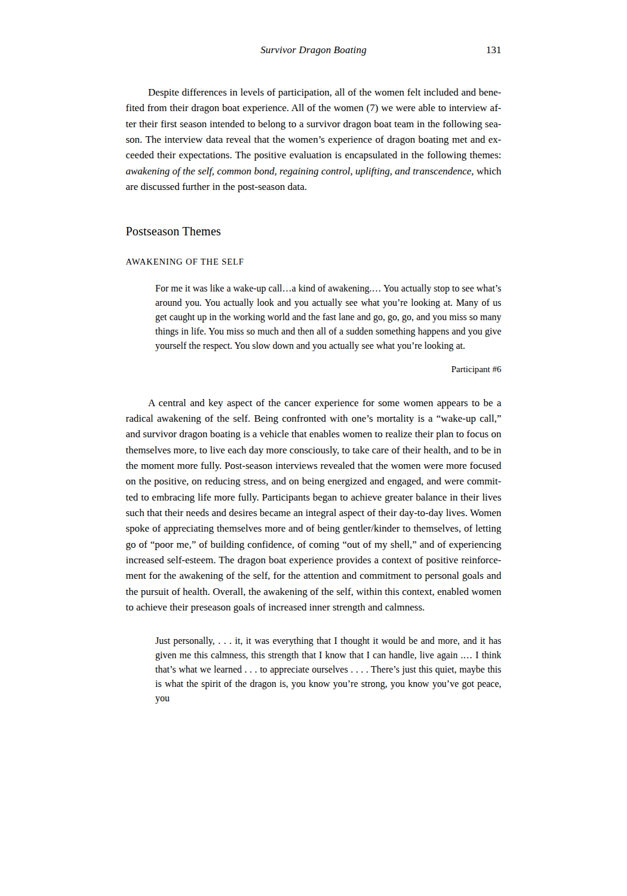Survivor Dragon Boating 131
Despite differences in levels of participation, all of the women felt included and benefited from their dragon boat experience. All of the women (7) we were able to interview after their first season intended to belong to a survivor dragon boat team in the following season. The interview data reveal that the women’s experience of dragon boating met and exceeded their expectations. The positive evaluation is encapsulated in the following themes: awakening of the self, common bond, regaining control, uplifting, and transcendence, which are discussed further in the post-season data.
Postseason Themes
Awakening of the self
For me it was like a wake-up call…a kind of awakening.… You actually stop to see what’s around you. You actually look and you actually see what you’re looking at. Many of us get caught up in the working world and the fast lane and go, go, go, and you miss so many things in life. You miss so much and then all of a sudden something happens and you give yourself the respect. You slow down and you actually see what you’re looking at.
Participant #6
A central and key aspect of the cancer experience for some women appears to be a radical awakening of the self. Being confronted with one’s mortality is a “wake-up call,” and survivor dragon boating is a vehicle that enables women to realize their plan to focus on themselves more, to live each day more consciously, to take care of their health, and to be in the moment more fully. Post-season interviews revealed that the women were more focused on the positive, on reducing stress, and on being energized and engaged, and were committed to embracing life more fully. Participants began to achieve greater balance in their lives such that their needs and desires became an integral aspect of their day-to-day lives. Women spoke of appreciating themselves more and of being gentler/kinder to themselves, of letting go of “poor me,” of building confidence, of coming “out of my shell,” and of experiencing increased self-esteem. The dragon boat experience provides a context of positive reinforcement for the awakening of the self, for the attention and commitment to personal goals and the pursuit of health. Overall, the awakening of the self, within this context, enabled women to achieve their preseason goals of increased inner strength and calmness.
Just personally, . . . it, it was everything that I thought it would be and more, and it has given me this calmness, this strength that I know that I can handle, live again .… I think that’s what we learned . . . to appreciate ourselves . . . . There’s just this quiet, maybe this is what the spirit of the dragon is, you know you’re strong, you know you’ve got peace, you